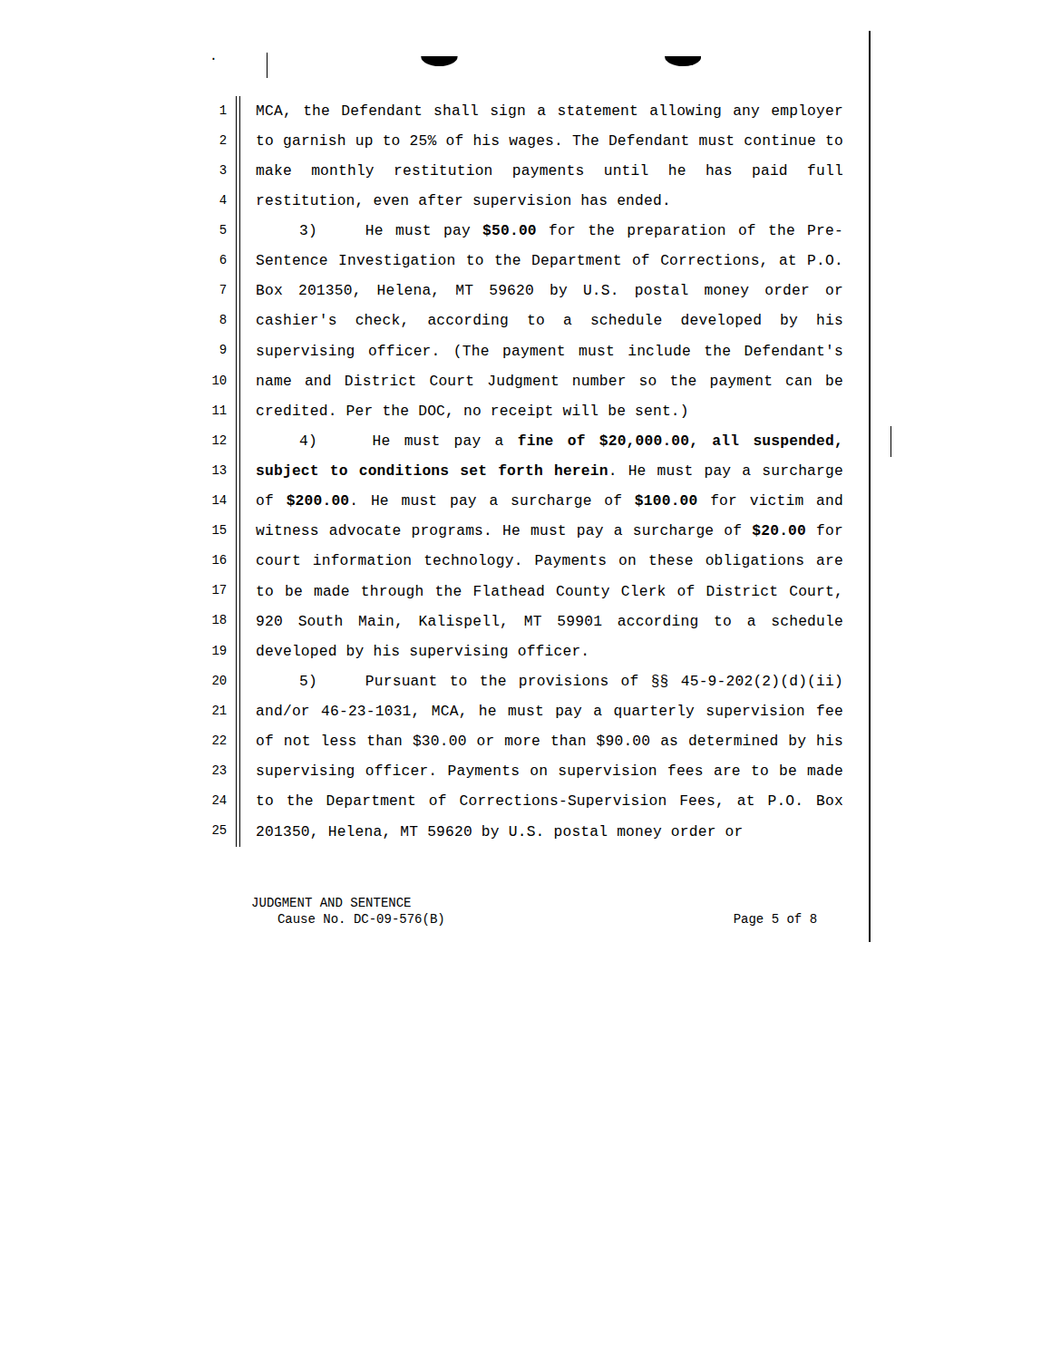.
1
2
3
4
5
6
7
8
9
10
11
12
13
14
15
16
17
18
19
20
21
22
23
24
25
MCA, the Defendant shall sign a statement allowing any employer to garnish up to 25% of his wages. The Defendant must continue to make monthly restitution payments until he has paid full restitution, even after supervision has ended.
3) He must pay $50.00 for the preparation of the Pre-Sentence Investigation to the Department of Corrections, at P.O. Box 201350, Helena, MT 59620 by U.S. postal money order or cashier's check, according to a schedule developed by his supervising officer. (The payment must include the Defendant's name and District Court Judgment number so the payment can be credited. Per the DOC, no receipt will be sent.)
4) He must pay a fine of $20,000.00, all suspended, subject to conditions set forth herein. He must pay a surcharge of $200.00. He must pay a surcharge of $100.00 for victim and witness advocate programs. He must pay a surcharge of $20.00 for court information technology. Payments on these obligations are to be made through the Flathead County Clerk of District Court, 920 South Main, Kalispell, MT 59901 according to a schedule developed by his supervising officer.
5) Pursuant to the provisions of §§ 45-9-202(2)(d)(ii) and/or 46-23-1031, MCA, he must pay a quarterly supervision fee of not less than $30.00 or more than $90.00 as determined by his supervising officer. Payments on supervision fees are to be made to the Department of Corrections-Supervision Fees, at P.O. Box 201350, Helena, MT 59620 by U.S. postal money order or
JUDGMENT AND SENTENCE
Cause No. DC-09-576(B) Page 5 of 8